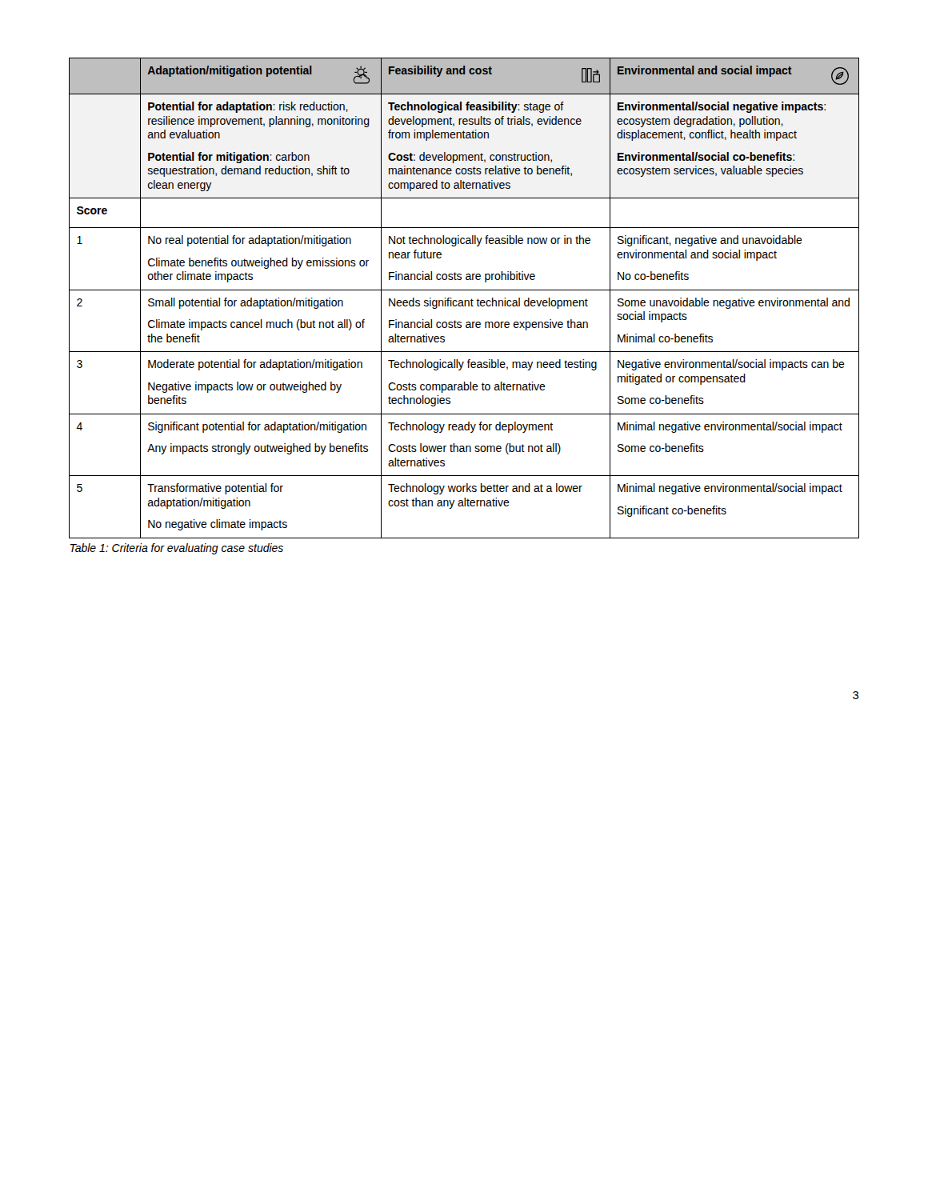| | Adaptation/mitigation potential | Feasibility and cost | Environmental and social impact |
| --- | --- | --- | --- |
| | Potential for adaptation : risk reduction, resilience improvement, planning, monitoring and evaluation Potential for mitigation : carbon sequestration, demand reduction, shift to clean energy | Technological feasibility : stage of development, results of trials, evidence from implementation Cost : development, construction, maintenance costs relative to benefit, compared to alternatives | Environmental/social negative impacts : ecosystem degradation, pollution, displacement, conflict, health impact Environmental/social co-benefits : ecosystem services, valuable species |
| Score | | | |
| 1 | No real potential for adaptation/mitigation Climate benefits outweighed by emissions or other climate impacts | Not technologically feasible now or in the near future Financial costs are prohibitive | Significant, negative and unavoidable environmental and social impact No co-benefits |
| 2 | Small potential for adaptation/mitigation Climate impacts cancel much (but not all) of the benefit | Needs significant technical development Financial costs are more expensive than alternatives | Some unavoidable negative environmental and social impacts Minimal co-benefits |
| 3 | Moderate potential for adaptation/mitigation Negative impacts low or outweighed by benefits | Technologically feasible, may need testing Costs comparable to alternative technologies | Negative environmental/social impacts can be mitigated or compensated Some co-benefits |
| 4 | Significant potential for adaptation/mitigation Any impacts strongly outweighed by benefits | Technology ready for deployment Costs lower than some (but not all) alternatives | Minimal negative environmental/social impact Some co-benefits |
| 5 | Transformative potential for adaptation/mitigation No negative climate impacts | Technology works better and at a lower cost than any alternative | Minimal negative environmental/social impact Significant co-benefits |
Table 1: Criteria for evaluating case studies
3